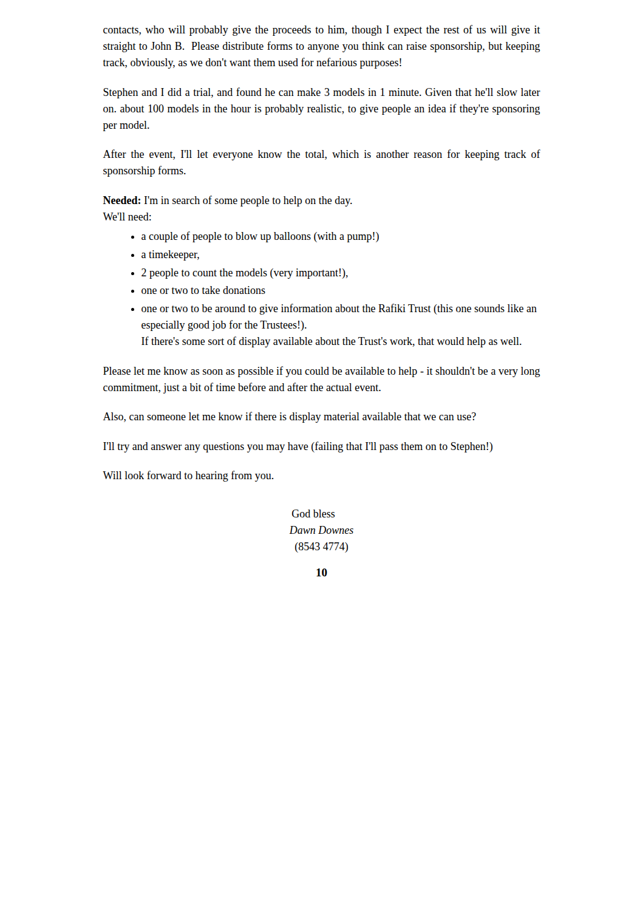contacts, who will probably give the proceeds to him, though I expect the rest of us will give it straight to John B. Please distribute forms to anyone you think can raise sponsorship, but keeping track, obviously, as we don't want them used for nefarious purposes!
Stephen and I did a trial, and found he can make 3 models in 1 minute. Given that he'll slow later on. about 100 models in the hour is probably realistic, to give people an idea if they're sponsoring per model.
After the event, I'll let everyone know the total, which is another reason for keeping track of sponsorship forms.
Needed: I'm in search of some people to help on the day.
We'll need:
a couple of people to blow up balloons (with a pump!)
a timekeeper,
2 people to count the models (very important!),
one or two to take donations
one or two to be around to give information about the Rafiki Trust (this one sounds like an especially good job for the Trustees!).
If there's some sort of display available about the Trust's work, that would help as well.
Please let me know as soon as possible if you could be available to help - it shouldn't be a very long commitment, just a bit of time before and after the actual event.
Also, can someone let me know if there is display material available that we can use?
I'll try and answer any questions you may have (failing that I'll pass them on to Stephen!)
Will look forward to hearing from you.
God bless Dawn Downes (8543 4774)
10